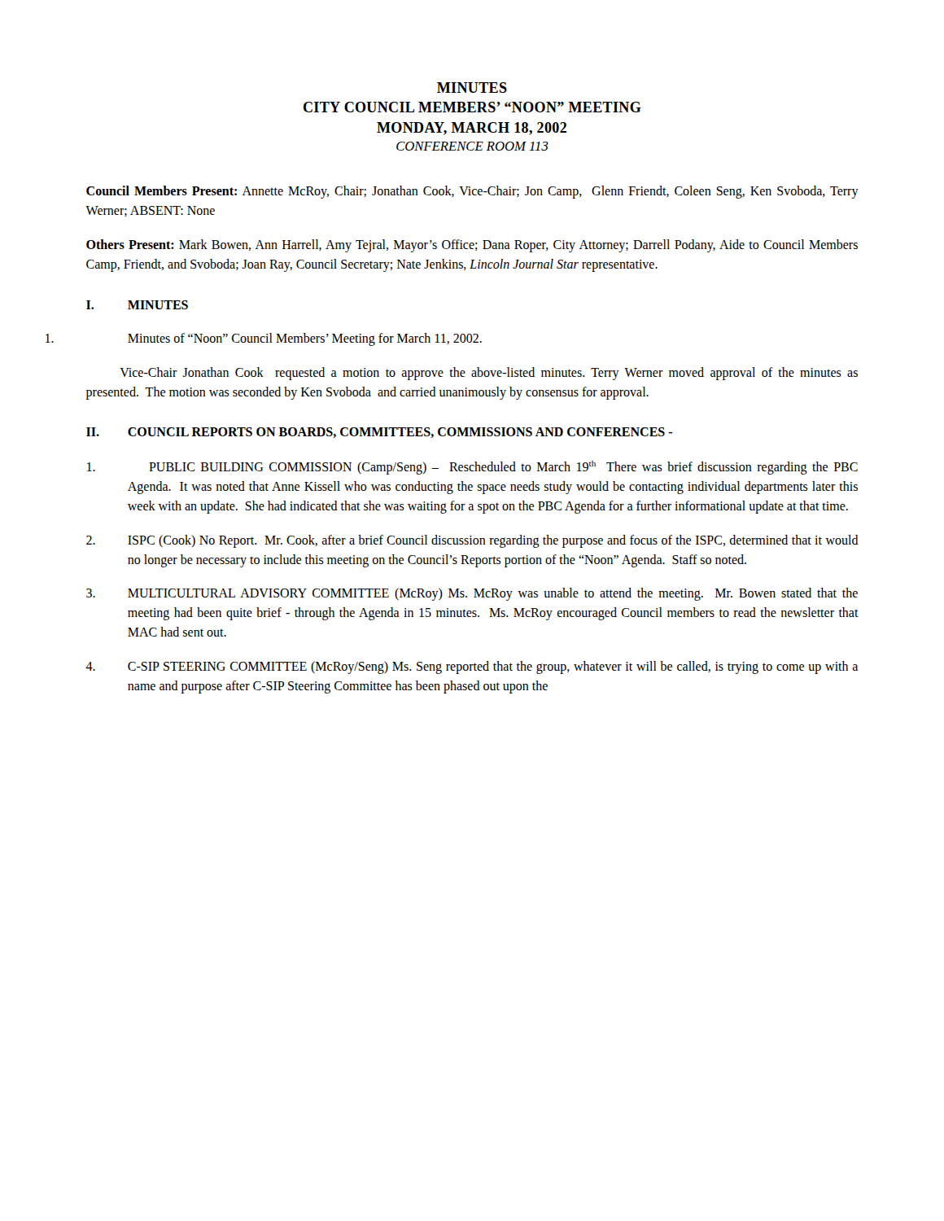MINUTES
CITY COUNCIL MEMBERS’ “NOON” MEETING
MONDAY, MARCH 18, 2002
CONFERENCE ROOM 113
Council Members Present: Annette McRoy, Chair; Jonathan Cook, Vice-Chair; Jon Camp, Glenn Friendt, Coleen Seng, Ken Svoboda, Terry Werner; ABSENT: None
Others Present: Mark Bowen, Ann Harrell, Amy Tejral, Mayor’s Office; Dana Roper, City Attorney; Darrell Podany, Aide to Council Members Camp, Friendt, and Svoboda; Joan Ray, Council Secretary; Nate Jenkins, Lincoln Journal Star representative.
I. MINUTES
1. Minutes of “Noon” Council Members’ Meeting for March 11, 2002.
Vice-Chair Jonathan Cook requested a motion to approve the above-listed minutes. Terry Werner moved approval of the minutes as presented. The motion was seconded by Ken Svoboda and carried unanimously by consensus for approval.
II. COUNCIL REPORTS ON BOARDS, COMMITTEES, COMMISSIONS AND CONFERENCES -
1. PUBLIC BUILDING COMMISSION (Camp/Seng) – Rescheduled to March 19th There was brief discussion regarding the PBC Agenda. It was noted that Anne Kissell who was conducting the space needs study would be contacting individual departments later this week with an update. She had indicated that she was waiting for a spot on the PBC Agenda for a further informational update at that time.
2. ISPC (Cook) No Report. Mr. Cook, after a brief Council discussion regarding the purpose and focus of the ISPC, determined that it would no longer be necessary to include this meeting on the Council’s Reports portion of the “Noon” Agenda. Staff so noted.
3. MULTICULTURAL ADVISORY COMMITTEE (McRoy) Ms. McRoy was unable to attend the meeting. Mr. Bowen stated that the meeting had been quite brief - through the Agenda in 15 minutes. Ms. McRoy encouraged Council members to read the newsletter that MAC had sent out.
4. C-SIP STEERING COMMITTEE (McRoy/Seng) Ms. Seng reported that the group, whatever it will be called, is trying to come up with a name and purpose after C-SIP Steering Committee has been phased out upon the